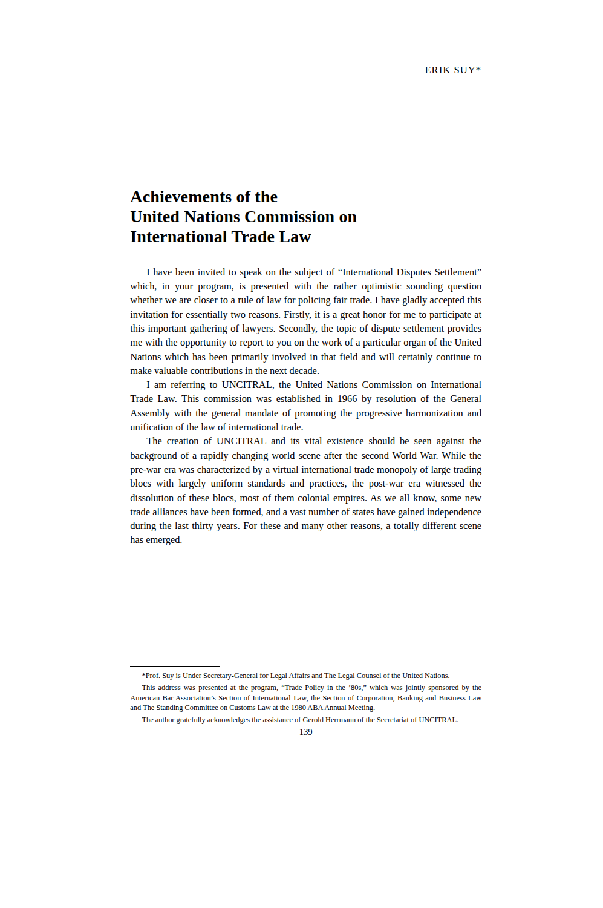ERIK SUY*
Achievements of the
United Nations Commission on
International Trade Law
I have been invited to speak on the subject of “International Disputes Settlement” which, in your program, is presented with the rather optimistic sounding question whether we are closer to a rule of law for policing fair trade. I have gladly accepted this invitation for essentially two reasons. Firstly, it is a great honor for me to participate at this important gathering of lawyers. Secondly, the topic of dispute settlement provides me with the opportunity to report to you on the work of a particular organ of the United Nations which has been primarily involved in that field and will certainly continue to make valuable contributions in the next decade.
I am referring to UNCITRAL, the United Nations Commission on International Trade Law. This commission was established in 1966 by resolution of the General Assembly with the general mandate of promoting the progressive harmonization and unification of the law of international trade.
The creation of UNCITRAL and its vital existence should be seen against the background of a rapidly changing world scene after the second World War. While the pre-war era was characterized by a virtual international trade monopoly of large trading blocs with largely uniform standards and practices, the post-war era witnessed the dissolution of these blocs, most of them colonial empires. As we all know, some new trade alliances have been formed, and a vast number of states have gained independence during the last thirty years. For these and many other reasons, a totally different scene has emerged.
*Prof. Suy is Under Secretary-General for Legal Affairs and The Legal Counsel of the United Nations.
This address was presented at the program, “Trade Policy in the ’80s,” which was jointly sponsored by the American Bar Association’s Section of International Law, the Section of Corporation, Banking and Business Law and The Standing Committee on Customs Law at the 1980 ABA Annual Meeting.
The author gratefully acknowledges the assistance of Gerold Herrmann of the Secretariat of UNCITRAL.
139